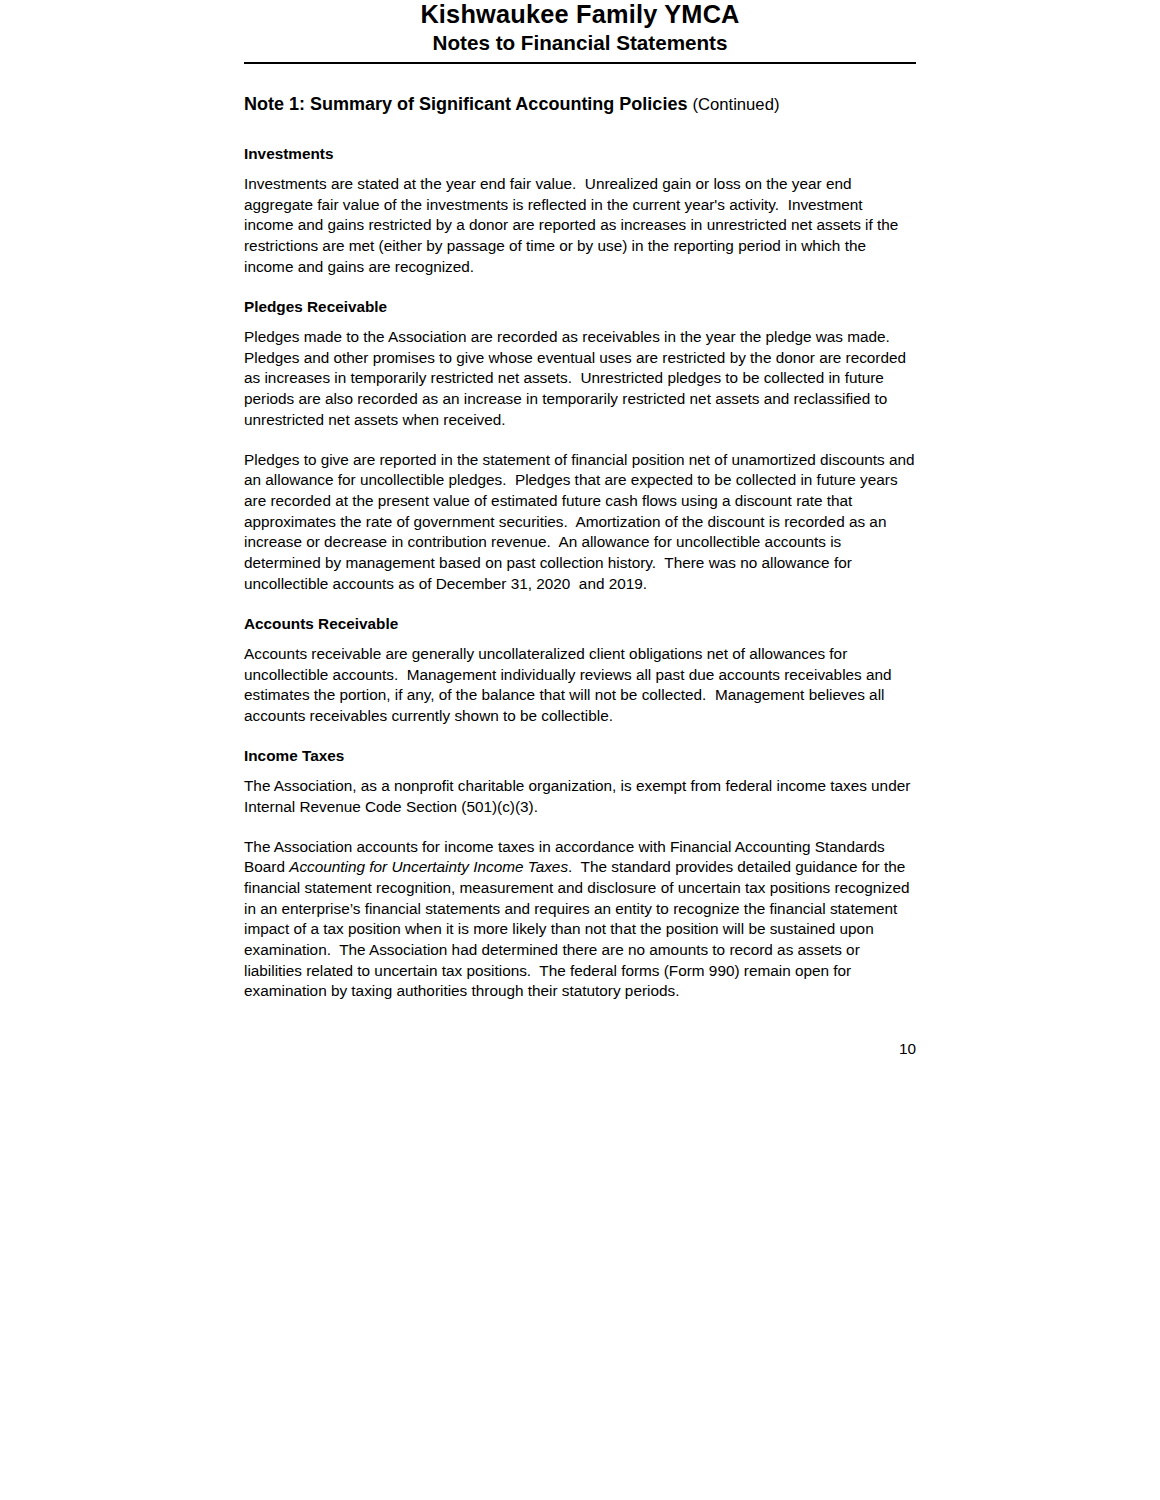Kishwaukee Family YMCA
Notes to Financial Statements
Note 1: Summary of Significant Accounting Policies (Continued)
Investments
Investments are stated at the year end fair value. Unrealized gain or loss on the year end aggregate fair value of the investments is reflected in the current year's activity. Investment income and gains restricted by a donor are reported as increases in unrestricted net assets if the restrictions are met (either by passage of time or by use) in the reporting period in which the income and gains are recognized.
Pledges Receivable
Pledges made to the Association are recorded as receivables in the year the pledge was made. Pledges and other promises to give whose eventual uses are restricted by the donor are recorded as increases in temporarily restricted net assets. Unrestricted pledges to be collected in future periods are also recorded as an increase in temporarily restricted net assets and reclassified to unrestricted net assets when received.
Pledges to give are reported in the statement of financial position net of unamortized discounts and an allowance for uncollectible pledges. Pledges that are expected to be collected in future years are recorded at the present value of estimated future cash flows using a discount rate that approximates the rate of government securities. Amortization of the discount is recorded as an increase or decrease in contribution revenue. An allowance for uncollectible accounts is determined by management based on past collection history. There was no allowance for uncollectible accounts as of December 31, 2020 and 2019.
Accounts Receivable
Accounts receivable are generally uncollateralized client obligations net of allowances for uncollectible accounts. Management individually reviews all past due accounts receivables and estimates the portion, if any, of the balance that will not be collected. Management believes all accounts receivables currently shown to be collectible.
Income Taxes
The Association, as a nonprofit charitable organization, is exempt from federal income taxes under Internal Revenue Code Section (501)(c)(3).
The Association accounts for income taxes in accordance with Financial Accounting Standards Board Accounting for Uncertainty Income Taxes. The standard provides detailed guidance for the financial statement recognition, measurement and disclosure of uncertain tax positions recognized in an enterprise’s financial statements and requires an entity to recognize the financial statement impact of a tax position when it is more likely than not that the position will be sustained upon examination. The Association had determined there are no amounts to record as assets or liabilities related to uncertain tax positions. The federal forms (Form 990) remain open for examination by taxing authorities through their statutory periods.
10